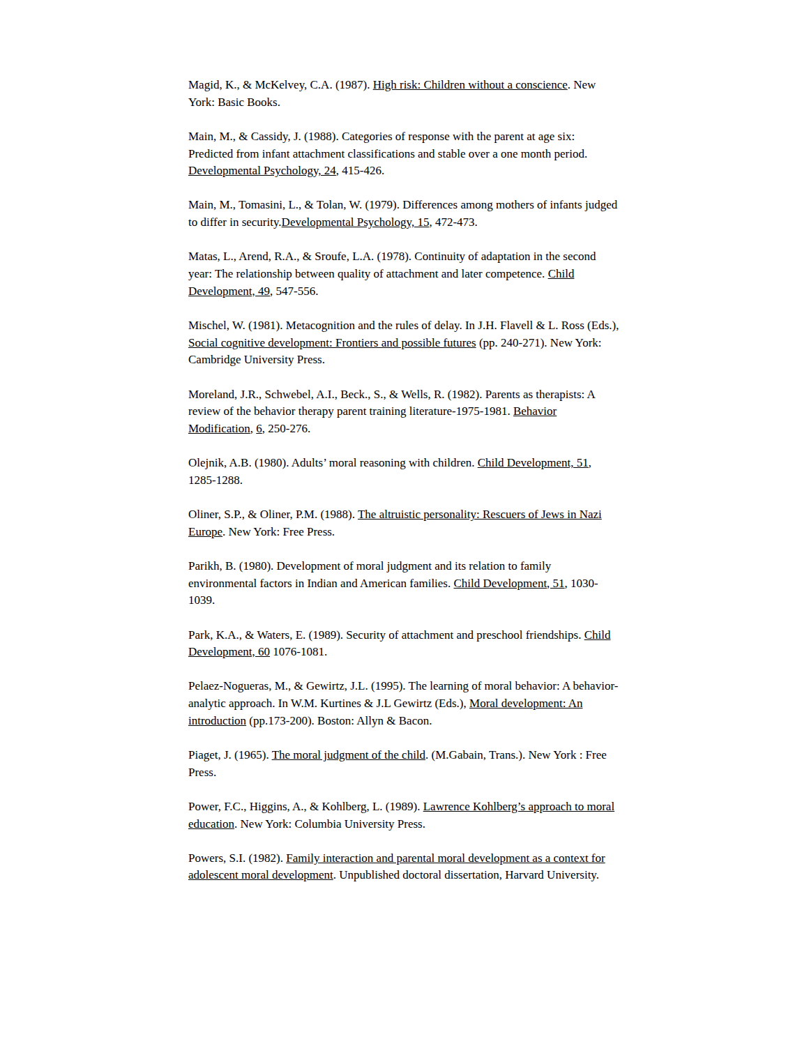Magid, K., & McKelvey, C.A. (1987). High risk: Children without a conscience. New York: Basic Books.
Main, M., & Cassidy, J. (1988). Categories of response with the parent at age six: Predicted from infant attachment classifications and stable over a one month period. Developmental Psychology, 24, 415-426.
Main, M., Tomasini, L., & Tolan, W. (1979). Differences among mothers of infants judged to differ in security.Developmental Psychology, 15, 472-473.
Matas, L., Arend, R.A., & Sroufe, L.A. (1978). Continuity of adaptation in the second year: The relationship between quality of attachment and later competence. Child Development, 49, 547-556.
Mischel, W. (1981). Metacognition and the rules of delay. In J.H. Flavell & L. Ross (Eds.), Social cognitive development: Frontiers and possible futures (pp. 240-271). New York: Cambridge University Press.
Moreland, J.R., Schwebel, A.I., Beck., S., & Wells, R. (1982). Parents as therapists: A review of the behavior therapy parent training literature-1975-1981. Behavior Modification, 6, 250-276.
Olejnik, A.B. (1980). Adults’ moral reasoning with children. Child Development, 51, 1285-1288.
Oliner, S.P., & Oliner, P.M. (1988). The altruistic personality: Rescuers of Jews in Nazi Europe. New York: Free Press.
Parikh, B. (1980). Development of moral judgment and its relation to family environmental factors in Indian and American families. Child Development, 51, 1030-1039.
Park, K.A., & Waters, E. (1989). Security of attachment and preschool friendships. Child Development, 60 1076-1081.
Pelaez-Nogueras, M., & Gewirtz, J.L. (1995). The learning of moral behavior: A behavior-analytic approach. In W.M. Kurtines & J.L Gewirtz (Eds.), Moral development: An introduction (pp.173-200). Boston: Allyn & Bacon.
Piaget, J. (1965). The moral judgment of the child. (M.Gabain, Trans.). New York : Free Press.
Power, F.C., Higgins, A., & Kohlberg, L. (1989). Lawrence Kohlberg’s approach to moral education. New York: Columbia University Press.
Powers, S.I. (1982). Family interaction and parental moral development as a context for adolescent moral development. Unpublished doctoral dissertation, Harvard University.